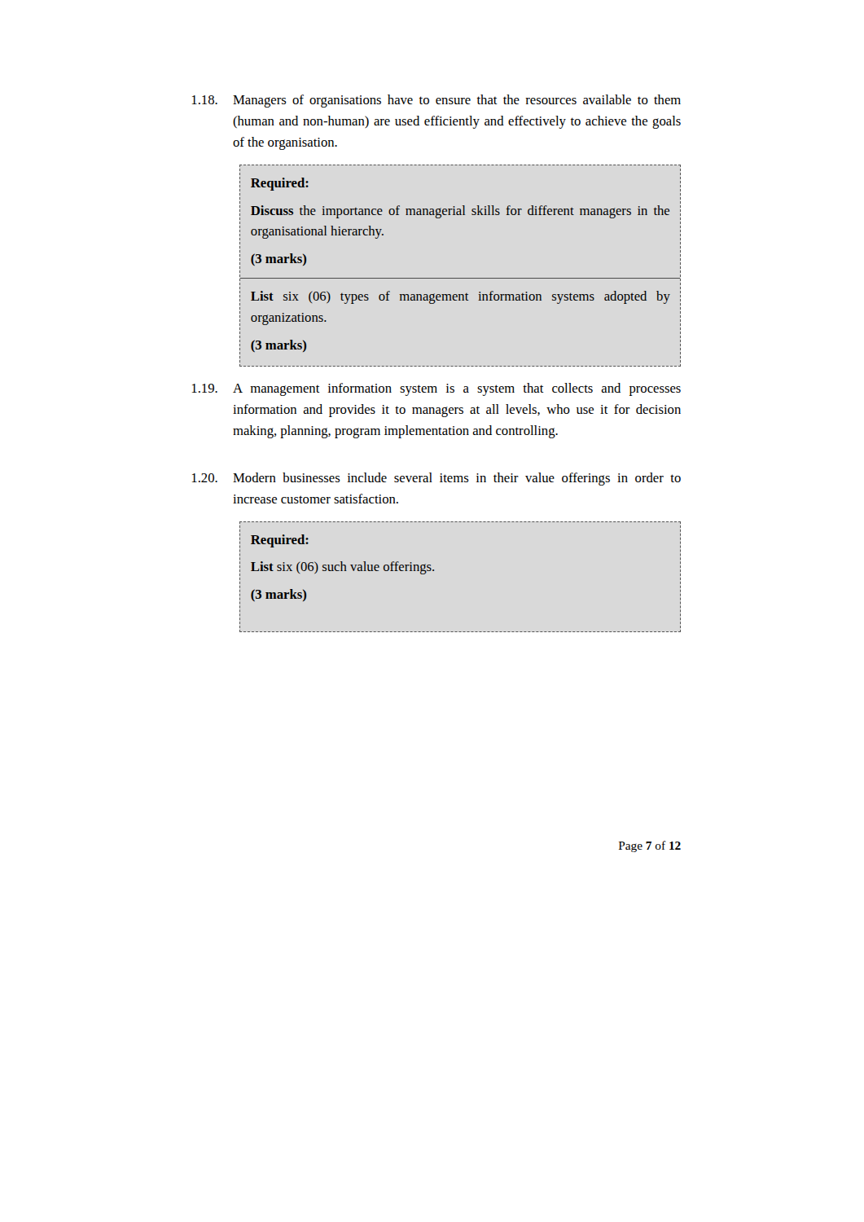1.18.
Managers of organisations have to ensure that the resources available to them (human and non-human) are used efficiently and effectively to achieve the goals of the organisation.
Required:
Discuss the importance of managerial skills for different managers in the organisational hierarchy.
(3 marks)
List six (06) types of management information systems adopted by organizations.
(3 marks)
1.19.
A management information system is a system that collects and processes information and provides it to managers at all levels, who use it for decision making, planning, program implementation and controlling.
1.20.
Modern businesses include several items in their value offerings in order to increase customer satisfaction.
Required:
List six (06) such value offerings.
(3 marks)
Page 7 of 12